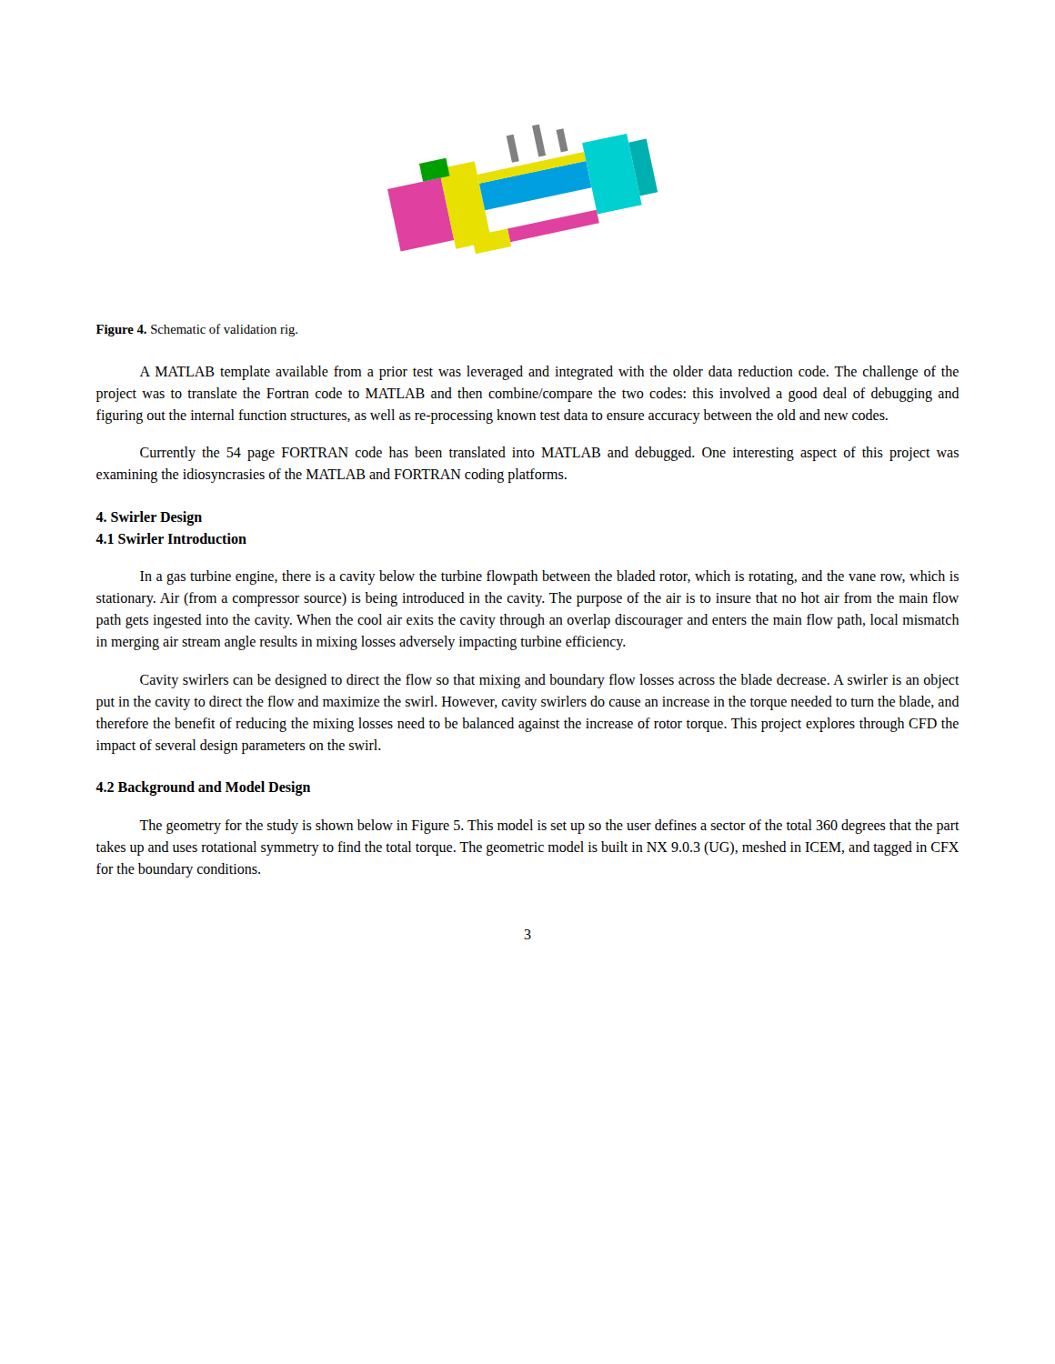Figure 4. Schematic of validation rig.
A MATLAB template available from a prior test was leveraged and integrated with the older data reduction code. The challenge of the project was to translate the Fortran code to MATLAB and then combine/compare the two codes: this involved a good deal of debugging and figuring out the internal function structures, as well as re-processing known test data to ensure accuracy between the old and new codes.
Currently the 54 page FORTRAN code has been translated into MATLAB and debugged. One interesting aspect of this project was examining the idiosyncrasies of the MATLAB and FORTRAN coding platforms.
4. Swirler Design
4.1 Swirler Introduction
In a gas turbine engine, there is a cavity below the turbine flowpath between the bladed rotor, which is rotating, and the vane row, which is stationary. Air (from a compressor source) is being introduced in the cavity. The purpose of the air is to insure that no hot air from the main flow path gets ingested into the cavity. When the cool air exits the cavity through an overlap discourager and enters the main flow path, local mismatch in merging air stream angle results in mixing losses adversely impacting turbine efficiency.
Cavity swirlers can be designed to direct the flow so that mixing and boundary flow losses across the blade decrease. A swirler is an object put in the cavity to direct the flow and maximize the swirl. However, cavity swirlers do cause an increase in the torque needed to turn the blade, and therefore the benefit of reducing the mixing losses need to be balanced against the increase of rotor torque. This project explores through CFD the impact of several design parameters on the swirl.
4.2 Background and Model Design
The geometry for the study is shown below in Figure 5. This model is set up so the user defines a sector of the total 360 degrees that the part takes up and uses rotational symmetry to find the total torque. The geometric model is built in NX 9.0.3 (UG), meshed in ICEM, and tagged in CFX for the boundary conditions.
3